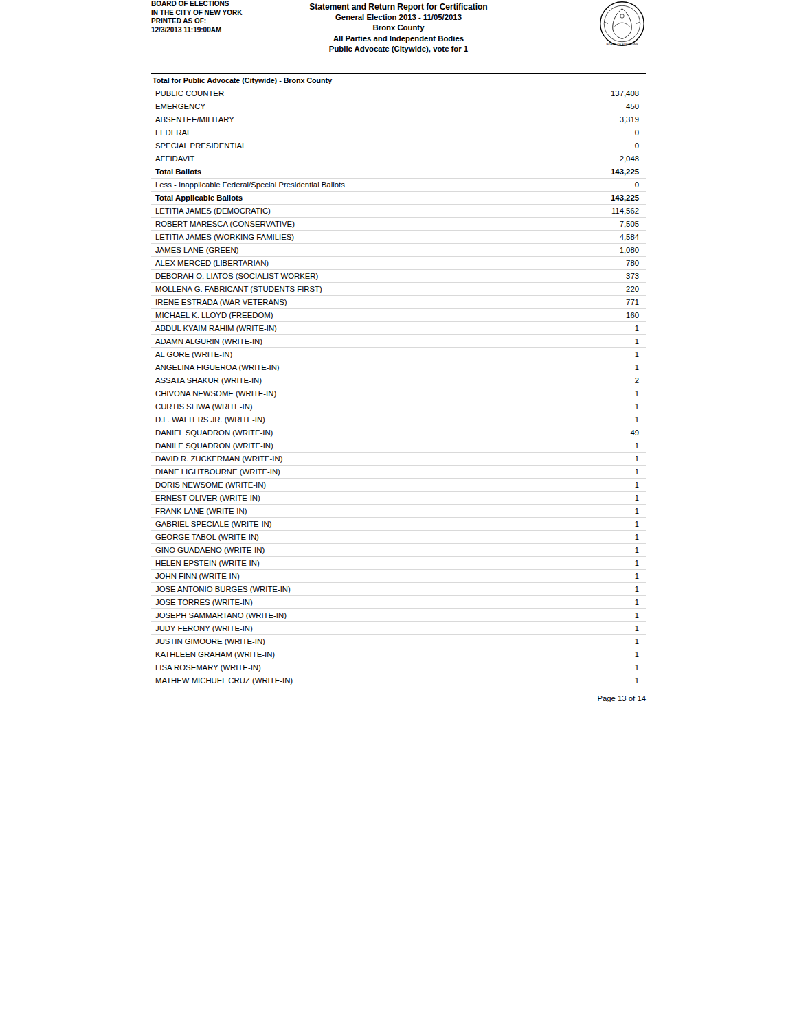BOARD OF ELECTIONS
IN THE CITY OF NEW YORK
PRINTED AS OF:
12/3/2013 11:19:00AM
Statement and Return Report for Certification
General Election 2013 - 11/05/2013
Bronx County
All Parties and Independent Bodies
Public Advocate (Citywide), vote for 1
BOARD OF ELECTIONS
Total for Public Advocate (Citywide) - Bronx County
| PUBLIC COUNTER | 137,408 |
| EMERGENCY | 450 |
| ABSENTEE/MILITARY | 3,319 |
| FEDERAL | 0 |
| SPECIAL PRESIDENTIAL | 0 |
| AFFIDAVIT | 2,048 |
| Total Ballots | 143,225 |
| Less - Inapplicable Federal/Special Presidential Ballots | 0 |
| Total Applicable Ballots | 143,225 |
| LETITIA JAMES (DEMOCRATIC) | 114,562 |
| ROBERT MARESCA (CONSERVATIVE) | 7,505 |
| LETITIA JAMES (WORKING FAMILIES) | 4,584 |
| JAMES LANE (GREEN) | 1,080 |
| ALEX MERCED (LIBERTARIAN) | 780 |
| DEBORAH O. LIATOS (SOCIALIST WORKER) | 373 |
| MOLLENA G. FABRICANT (STUDENTS FIRST) | 220 |
| IRENE ESTRADA (WAR VETERANS) | 771 |
| MICHAEL K. LLOYD (FREEDOM) | 160 |
| ABDUL KYAIM RAHIM (WRITE-IN) | 1 |
| ADAMN ALGURIN (WRITE-IN) | 1 |
| AL GORE (WRITE-IN) | 1 |
| ANGELINA FIGUEROA (WRITE-IN) | 1 |
| ASSATA SHAKUR (WRITE-IN) | 2 |
| CHIVONA NEWSOME (WRITE-IN) | 1 |
| CURTIS SLIWA (WRITE-IN) | 1 |
| D.L. WALTERS JR. (WRITE-IN) | 1 |
| DANIEL SQUADRON (WRITE-IN) | 49 |
| DANILE SQUADRON (WRITE-IN) | 1 |
| DAVID R. ZUCKERMAN (WRITE-IN) | 1 |
| DIANE LIGHTBOURNE (WRITE-IN) | 1 |
| DORIS NEWSOME (WRITE-IN) | 1 |
| ERNEST OLIVER (WRITE-IN) | 1 |
| FRANK LANE (WRITE-IN) | 1 |
| GABRIEL SPECIALE (WRITE-IN) | 1 |
| GEORGE TABOL (WRITE-IN) | 1 |
| GINO GUADAENO (WRITE-IN) | 1 |
| HELEN EPSTEIN (WRITE-IN) | 1 |
| JOHN FINN (WRITE-IN) | 1 |
| JOSE ANTONIO BURGES (WRITE-IN) | 1 |
| JOSE TORRES (WRITE-IN) | 1 |
| JOSEPH SAMMARTANO (WRITE-IN) | 1 |
| JUDY FERONY (WRITE-IN) | 1 |
| JUSTIN GIMOORE (WRITE-IN) | 1 |
| KATHLEEN GRAHAM (WRITE-IN) | 1 |
| LISA ROSEMARY (WRITE-IN) | 1 |
| MATHEW MICHUEL CRUZ (WRITE-IN) | 1 |
Page 13 of 14